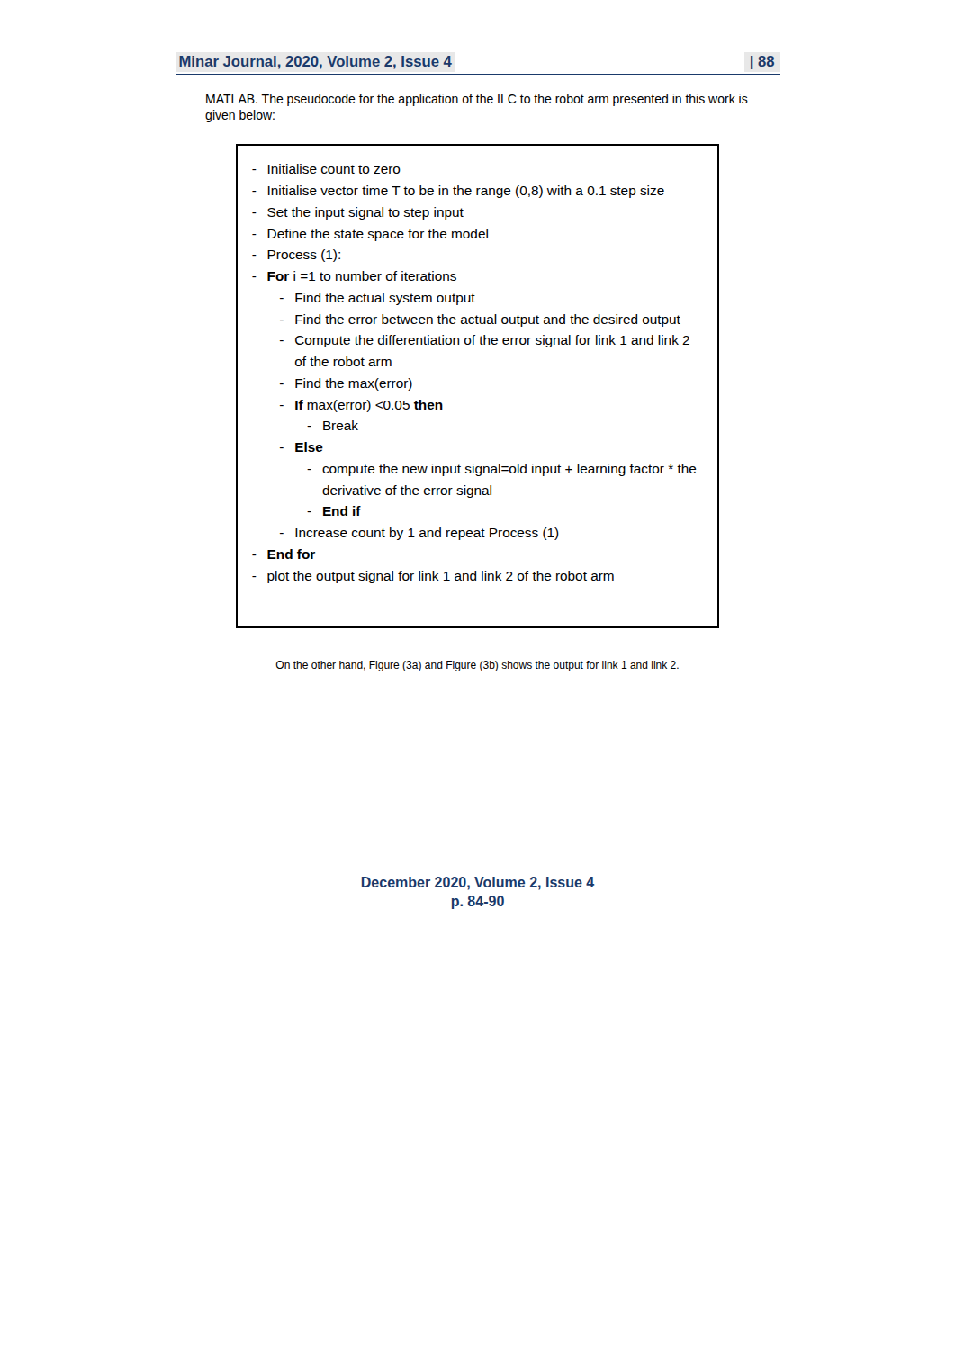Minar Journal, 2020, Volume 2, Issue 4 | 88
MATLAB. The pseudocode for the application of the ILC to the robot arm presented in this work is given below:
Initialise count to zero
Initialise vector time T to be in the range (0,8) with a 0.1 step size
Set the input signal to step input
Define the state space for the model
Process (1):
For i =1 to number of iterations
Find the actual system output
Find the error between the actual output and the desired output
Compute the differentiation of the error signal for link 1 and link 2 of the robot arm
Find the max(error)
If max(error) <0.05 then
Break
Else
compute the new input signal=old input + learning factor * the derivative of the error signal
End if
Increase count by 1 and repeat Process (1)
End for
plot the output signal for link 1 and link 2 of the robot arm
On the other hand, Figure (3a) and Figure (3b) shows the output for link 1 and link 2.
December 2020, Volume 2, Issue 4
p. 84-90